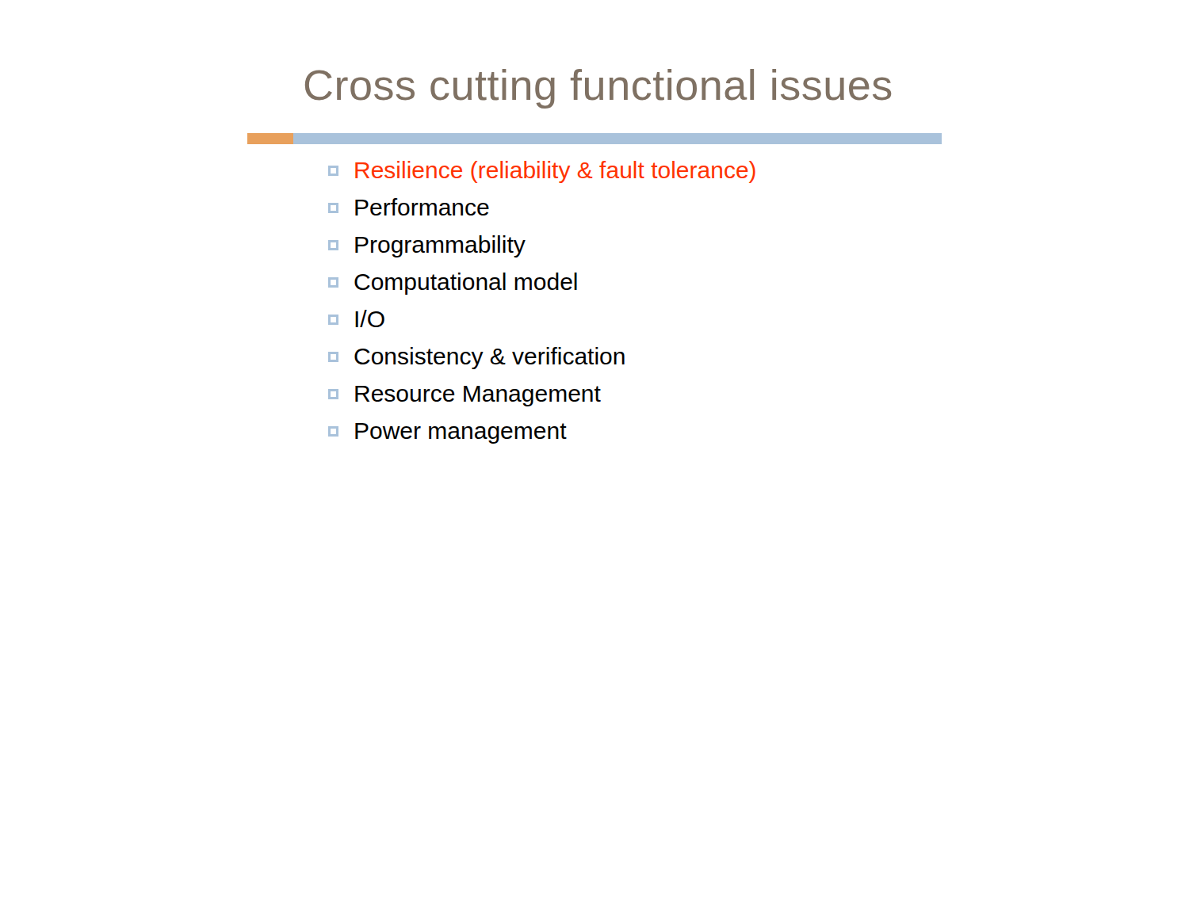Cross cutting functional issues
Resilience (reliability & fault tolerance)
Performance
Programmability
Computational model
I/O
Consistency & verification
Resource Management
Power management